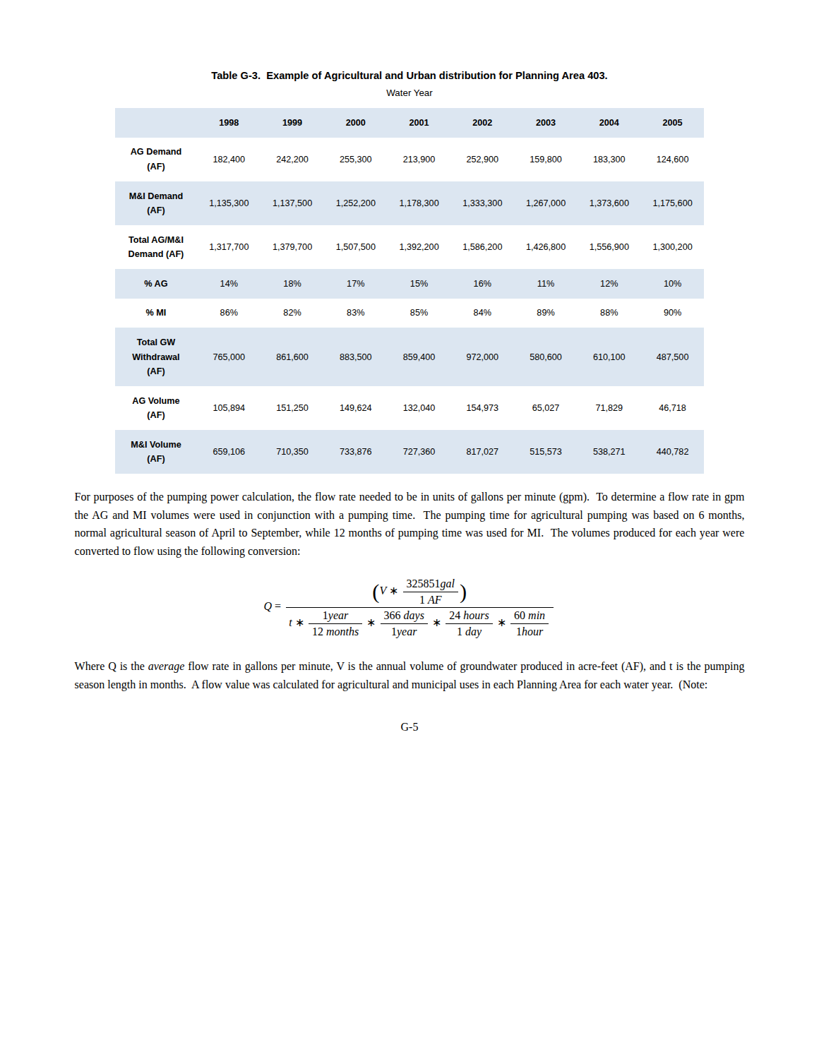Table G-3. Example of Agricultural and Urban distribution for Planning Area 403.
Water Year
| | 1998 | 1999 | 2000 | 2001 | 2002 | 2003 | 2004 | 2005 |
| --- | --- | --- | --- | --- | --- | --- | --- | --- |
| AG Demand (AF) | 182,400 | 242,200 | 255,300 | 213,900 | 252,900 | 159,800 | 183,300 | 124,600 |
| M&I Demand (AF) | 1,135,300 | 1,137,500 | 1,252,200 | 1,178,300 | 1,333,300 | 1,267,000 | 1,373,600 | 1,175,600 |
| Total AG/M&I Demand (AF) | 1,317,700 | 1,379,700 | 1,507,500 | 1,392,200 | 1,586,200 | 1,426,800 | 1,556,900 | 1,300,200 |
| % AG | 14% | 18% | 17% | 15% | 16% | 11% | 12% | 10% |
| % MI | 86% | 82% | 83% | 85% | 84% | 89% | 88% | 90% |
| Total GW Withdrawal (AF) | 765,000 | 861,600 | 883,500 | 859,400 | 972,000 | 580,600 | 610,100 | 487,500 |
| AG Volume (AF) | 105,894 | 151,250 | 149,624 | 132,040 | 154,973 | 65,027 | 71,829 | 46,718 |
| M&I Volume (AF) | 659,106 | 710,350 | 733,876 | 727,360 | 817,027 | 515,573 | 538,271 | 440,782 |
For purposes of the pumping power calculation, the flow rate needed to be in units of gallons per minute (gpm). To determine a flow rate in gpm the AG and MI volumes were used in conjunction with a pumping time. The pumping time for agricultural pumping was based on 6 months, normal agricultural season of April to September, while 12 months of pumping time was used for MI. The volumes produced for each year were converted to flow using the following conversion:
Q = (V ∗ 325851gal 1 AF ) t ∗ 1year 12 months ∗ 366 days 1year ∗ 24 hours 1 day ∗ 60 min 1hour
Where Q is the average flow rate in gallons per minute, V is the annual volume of groundwater produced in acre-feet (AF), and t is the pumping season length in months. A flow value was calculated for agricultural and municipal uses in each Planning Area for each water year. (Note:
G-5